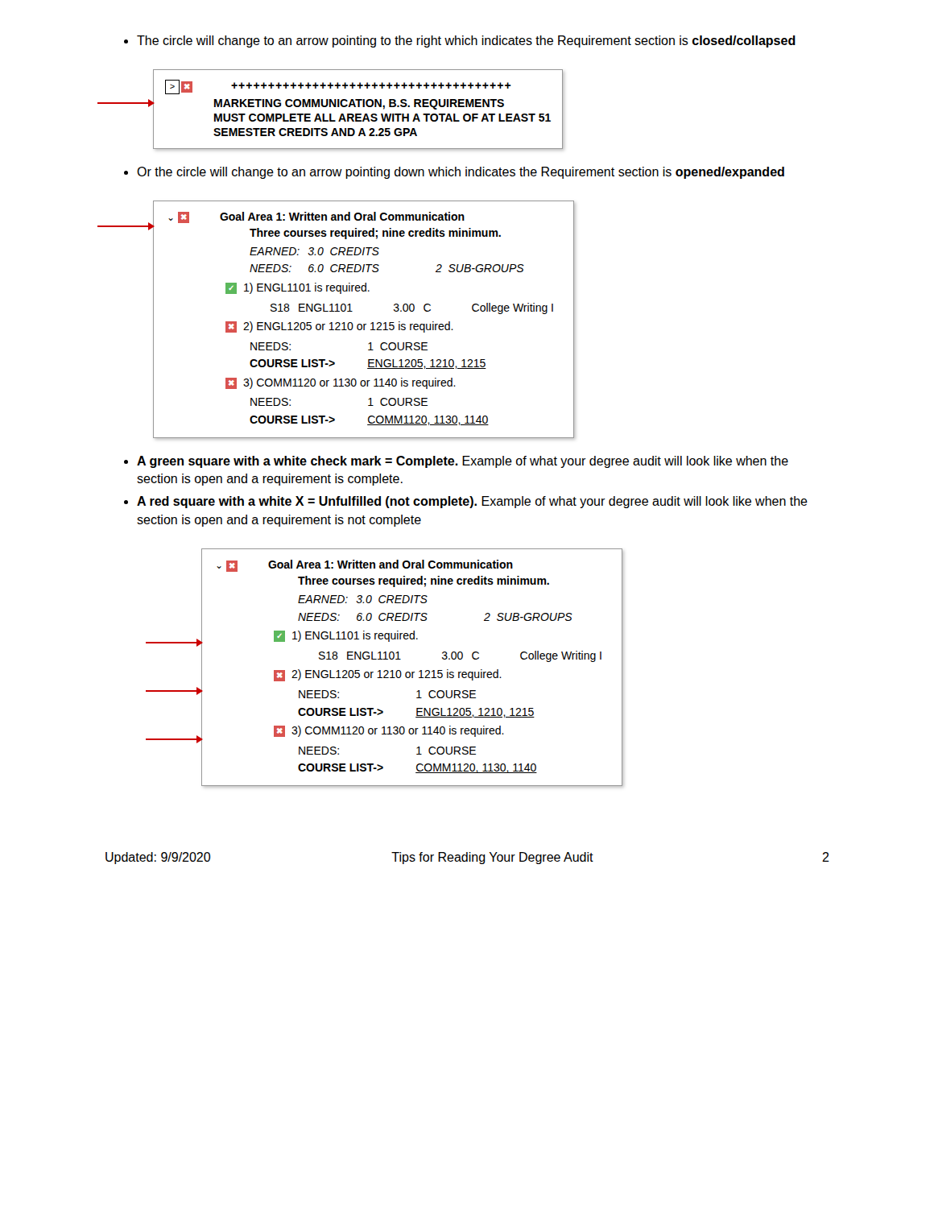The circle will change to an arrow pointing to the right which indicates the Requirement section is closed/collapsed
>✖ ++++++++++++++++++++++++++++++++++++++
MARKETING COMMUNICATION, B.S. REQUIREMENTS
MUST COMPLETE ALL AREAS WITH A TOTAL OF AT LEAST 51
SEMESTER CREDITS AND A 2.25 GPA
Or the circle will change to an arrow pointing down which indicates the Requirement section is opened/expanded
⌄✖ Goal Area 1: Written and Oral Communication
Three courses required; nine credits minimum.
| EARNED: | 3.0 CREDITS | |
| NEEDS: | 6.0 CREDITS | 2 SUB-GROUPS |
✓ 1) ENGL1101 is required.
| S18 | ENGL1101 | 3.00 | C | College Writing I |
✖ 2) ENGL1205 or 1210 or 1215 is required.
| NEEDS: | 1 COURSE |
| COURSE LIST-> | ENGL1205, 1210, 1215 |
✖ 3) COMM1120 or 1130 or 1140 is required.
| NEEDS: | 1 COURSE |
| COURSE LIST-> | COMM1120, 1130, 1140 |
A green square with a white check mark = Complete. Example of what your degree audit will look like when the section is open and a requirement is complete.
A red square with a white X = Unfulfilled (not complete). Example of what your degree audit will look like when the section is open and a requirement is not complete
⌄✖ Goal Area 1: Written and Oral Communication
Three courses required; nine credits minimum.
| EARNED: | 3.0 CREDITS | |
| NEEDS: | 6.0 CREDITS | 2 SUB-GROUPS |
✓ 1) ENGL1101 is required.
| S18 | ENGL1101 | 3.00 | C | College Writing I |
✖ 2) ENGL1205 or 1210 or 1215 is required.
| NEEDS: | 1 COURSE |
| COURSE LIST-> | ENGL1205, 1210, 1215 |
✖ 3) COMM1120 or 1130 or 1140 is required.
| NEEDS: | 1 COURSE |
| COURSE LIST-> | COMM1120, 1130, 1140 |
Updated: 9/9/2020
Tips for Reading Your Degree Audit
2